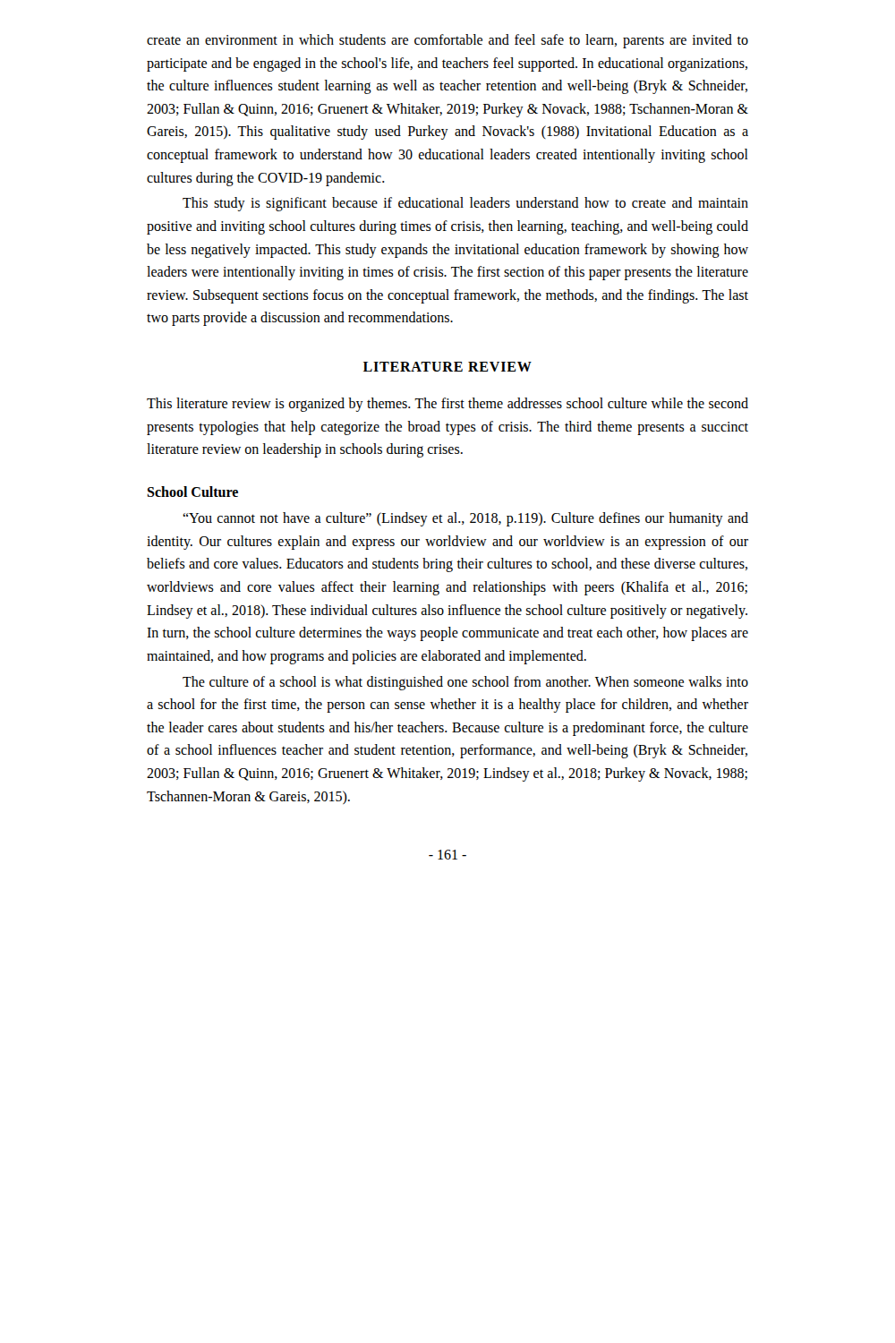create an environment in which students are comfortable and feel safe to learn, parents are invited to participate and be engaged in the school's life, and teachers feel supported. In educational organizations, the culture influences student learning as well as teacher retention and well-being (Bryk & Schneider, 2003; Fullan & Quinn, 2016; Gruenert & Whitaker, 2019; Purkey & Novack, 1988; Tschannen-Moran & Gareis, 2015). This qualitative study used Purkey and Novack's (1988) Invitational Education as a conceptual framework to understand how 30 educational leaders created intentionally inviting school cultures during the COVID-19 pandemic.
This study is significant because if educational leaders understand how to create and maintain positive and inviting school cultures during times of crisis, then learning, teaching, and well-being could be less negatively impacted. This study expands the invitational education framework by showing how leaders were intentionally inviting in times of crisis. The first section of this paper presents the literature review. Subsequent sections focus on the conceptual framework, the methods, and the findings. The last two parts provide a discussion and recommendations.
LITERATURE REVIEW
This literature review is organized by themes. The first theme addresses school culture while the second presents typologies that help categorize the broad types of crisis. The third theme presents a succinct literature review on leadership in schools during crises.
School Culture
“You cannot not have a culture” (Lindsey et al., 2018, p.119). Culture defines our humanity and identity. Our cultures explain and express our worldview and our worldview is an expression of our beliefs and core values. Educators and students bring their cultures to school, and these diverse cultures, worldviews and core values affect their learning and relationships with peers (Khalifa et al., 2016; Lindsey et al., 2018). These individual cultures also influence the school culture positively or negatively. In turn, the school culture determines the ways people communicate and treat each other, how places are maintained, and how programs and policies are elaborated and implemented.
The culture of a school is what distinguished one school from another. When someone walks into a school for the first time, the person can sense whether it is a healthy place for children, and whether the leader cares about students and his/her teachers. Because culture is a predominant force, the culture of a school influences teacher and student retention, performance, and well-being (Bryk & Schneider, 2003; Fullan & Quinn, 2016; Gruenert & Whitaker, 2019; Lindsey et al., 2018; Purkey & Novack, 1988; Tschannen-Moran & Gareis, 2015).
- 161 -